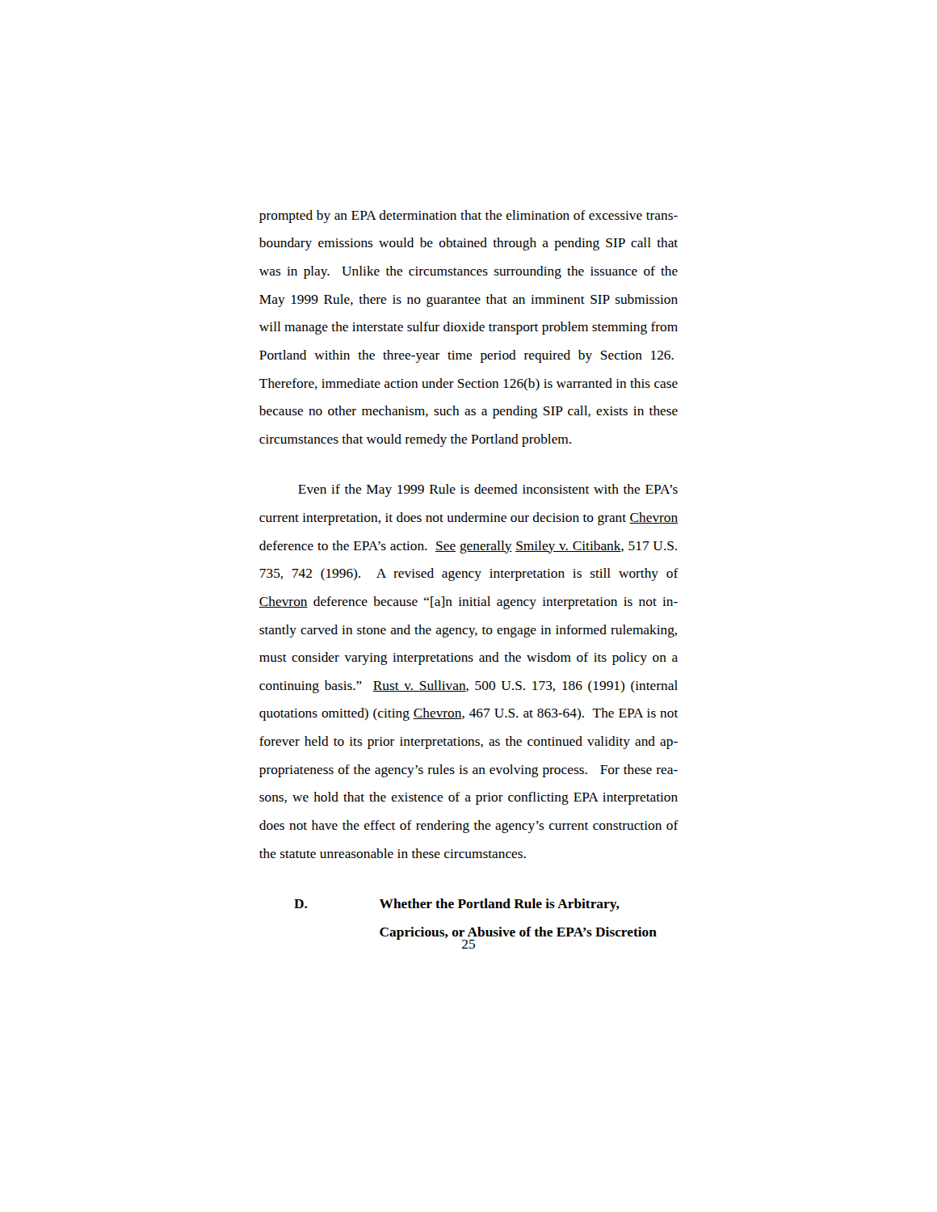prompted by an EPA determination that the elimination of excessive trans-boundary emissions would be obtained through a pending SIP call that was in play. Unlike the circumstances surrounding the issuance of the May 1999 Rule, there is no guarantee that an imminent SIP submission will manage the interstate sulfur dioxide transport problem stemming from Portland within the three-year time period required by Section 126. Therefore, immediate action under Section 126(b) is warranted in this case because no other mechanism, such as a pending SIP call, exists in these circumstances that would remedy the Portland problem.
Even if the May 1999 Rule is deemed inconsistent with the EPA’s current interpretation, it does not undermine our decision to grant Chevron deference to the EPA’s action. See generally Smiley v. Citibank, 517 U.S. 735, 742 (1996). A revised agency interpretation is still worthy of Chevron deference because “[a]n initial agency interpretation is not instantly carved in stone and the agency, to engage in informed rulemaking, must consider varying interpretations and the wisdom of its policy on a continuing basis.” Rust v. Sullivan, 500 U.S. 173, 186 (1991) (internal quotations omitted) (citing Chevron, 467 U.S. at 863-64). The EPA is not forever held to its prior interpretations, as the continued validity and appropriateness of the agency’s rules is an evolving process. For these reasons, we hold that the existence of a prior conflicting EPA interpretation does not have the effect of rendering the agency’s current construction of the statute unreasonable in these circumstances.
D. Whether the Portland Rule is Arbitrary, Capricious, or Abusive of the EPA’s Discretion
25